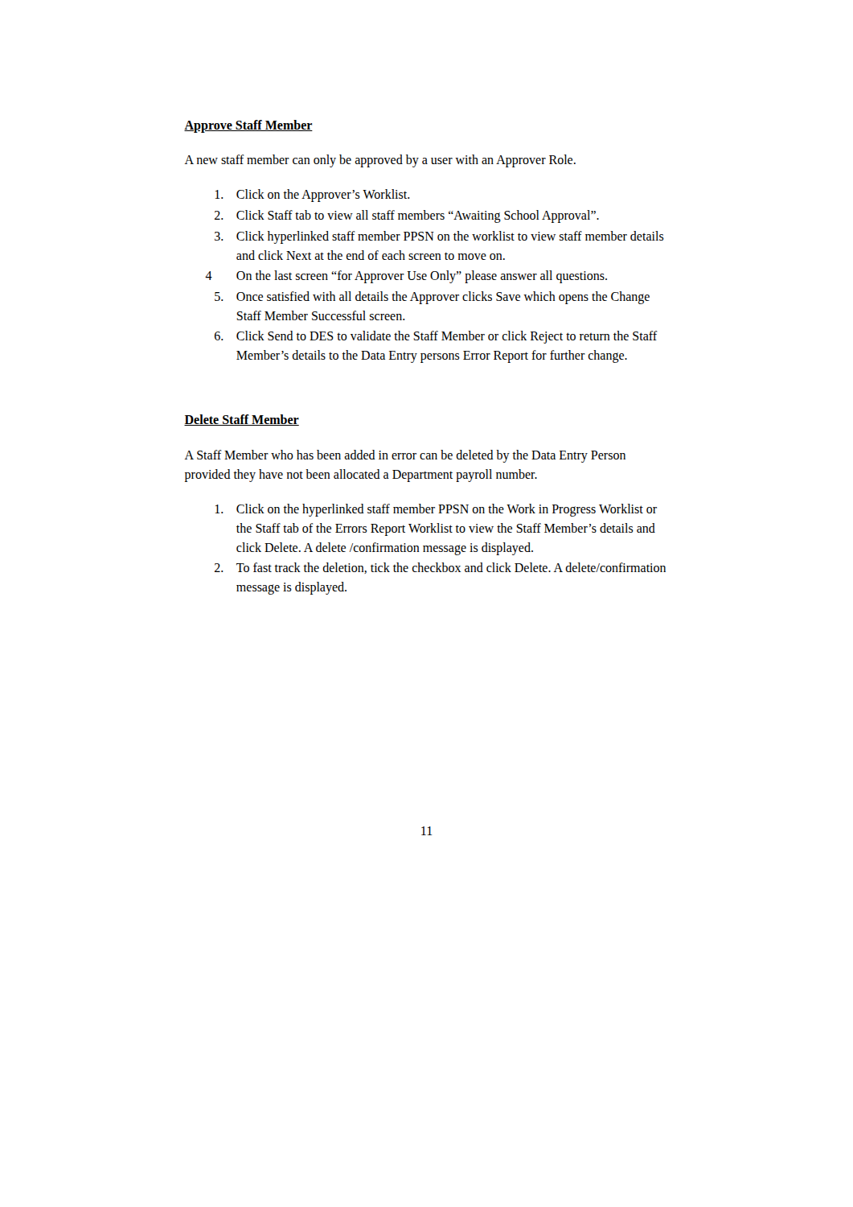Approve Staff Member
A new staff member can only be approved by a user with an Approver Role.
Click on the Approver’s Worklist.
Click Staff tab to view all staff members “Awaiting School Approval”.
Click hyperlinked staff member PPSN on the worklist to view staff member details and click Next at the end of each screen to move on.
On the last screen “for Approver Use Only” please answer all questions.
Once satisfied with all details the Approver clicks Save which opens the Change Staff Member Successful screen.
Click Send to DES to validate the Staff Member or click Reject to return the Staff Member’s details to the Data Entry persons Error Report for further change.
Delete Staff Member
A Staff Member who has been added in error can be deleted by the Data Entry Person provided they have not been allocated a Department payroll number.
Click on the hyperlinked staff member PPSN on the Work in Progress Worklist or the Staff tab of the Errors Report Worklist to view the Staff Member’s details and click Delete. A delete /confirmation message is displayed.
To fast track the deletion, tick the checkbox and click Delete. A delete/confirmation message is displayed.
11